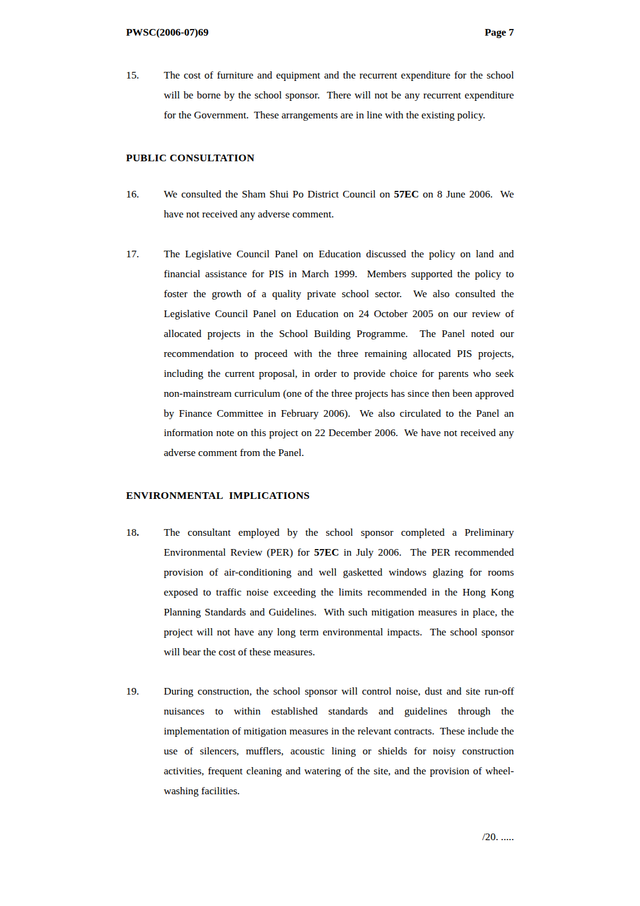PWSC(2006-07)69
Page 7
15.
The cost of furniture and equipment and the recurrent expenditure for the school will be borne by the school sponsor. There will not be any recurrent expenditure for the Government. These arrangements are in line with the existing policy.
Public Consultation
16.
We consulted the Sham Shui Po District Council on 57EC on 8 June 2006. We have not received any adverse comment.
17.
The Legislative Council Panel on Education discussed the policy on land and financial assistance for PIS in March 1999. Members supported the policy to foster the growth of a quality private school sector. We also consulted the Legislative Council Panel on Education on 24 October 2005 on our review of allocated projects in the School Building Programme. The Panel noted our recommendation to proceed with the three remaining allocated PIS projects, including the current proposal, in order to provide choice for parents who seek non-mainstream curriculum (one of the three projects has since then been approved by Finance Committee in February 2006). We also circulated to the Panel an information note on this project on 22 December 2006. We have not received any adverse comment from the Panel.
Environmental Implications
18.
The consultant employed by the school sponsor completed a Preliminary Environmental Review (PER) for 57EC in July 2006. The PER recommended provision of air-conditioning and well gasketted windows glazing for rooms exposed to traffic noise exceeding the limits recommended in the Hong Kong Planning Standards and Guidelines. With such mitigation measures in place, the project will not have any long term environmental impacts. The school sponsor will bear the cost of these measures.
19.
During construction, the school sponsor will control noise, dust and site run-off nuisances to within established standards and guidelines through the implementation of mitigation measures in the relevant contracts. These include the use of silencers, mufflers, acoustic lining or shields for noisy construction activities, frequent cleaning and watering of the site, and the provision of wheel-washing facilities.
/20. .....